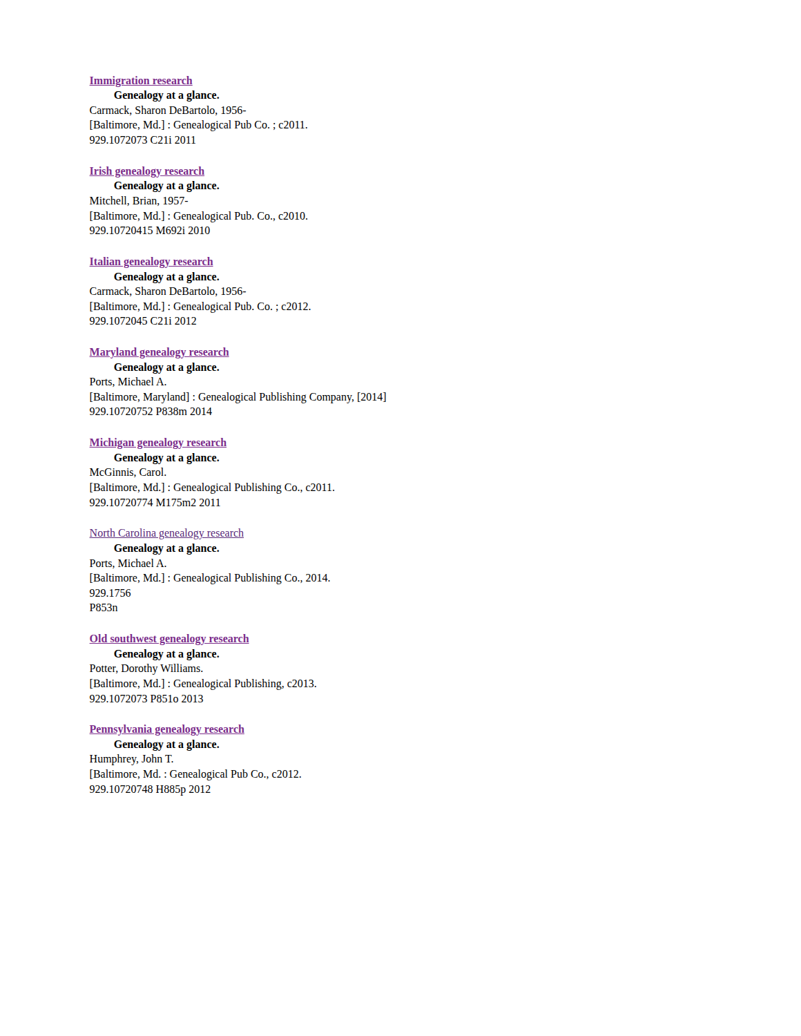Immigration research
Genealogy at a glance.
Carmack, Sharon DeBartolo, 1956-
[Baltimore, Md.] : Genealogical Pub Co. ; c2011.
929.1072073 C21i 2011
Irish genealogy research
Genealogy at a glance.
Mitchell, Brian, 1957-
[Baltimore, Md.] : Genealogical Pub. Co., c2010.
929.10720415 M692i 2010
Italian genealogy research
Genealogy at a glance.
Carmack, Sharon DeBartolo, 1956-
[Baltimore, Md.] : Genealogical Pub. Co. ; c2012.
929.1072045 C21i 2012
Maryland genealogy research
Genealogy at a glance.
Ports, Michael A.
[Baltimore, Maryland] : Genealogical Publishing Company, [2014]
929.10720752 P838m 2014
Michigan genealogy research
Genealogy at a glance.
McGinnis, Carol.
[Baltimore, Md.] : Genealogical Publishing Co., c2011.
929.10720774 M175m2 2011
North Carolina genealogy research
Genealogy at a glance.
Ports, Michael A.
[Baltimore, Md.] : Genealogical Publishing Co., 2014.
929.1756
P853n
Old southwest genealogy research
Genealogy at a glance.
Potter, Dorothy Williams.
[Baltimore, Md.] : Genealogical Publishing, c2013.
929.1072073 P851o 2013
Pennsylvania genealogy research
Genealogy at a glance.
Humphrey, John T.
[Baltimore, Md. : Genealogical Pub Co., c2012.
929.10720748 H885p 2012